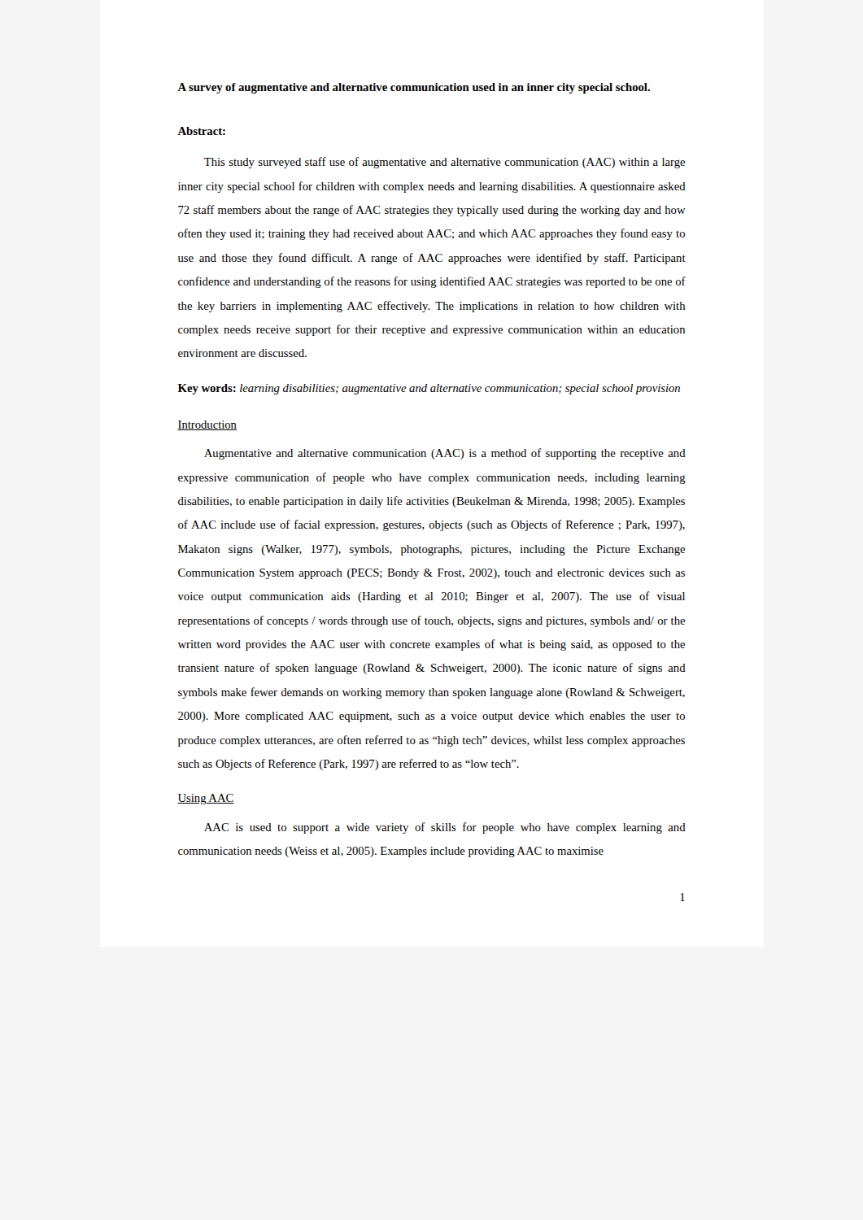A survey of augmentative and alternative communication used in an inner city special school.
Abstract:
This study surveyed staff use of augmentative and alternative communication (AAC) within a large inner city special school for children with complex needs and learning disabilities. A questionnaire asked 72 staff members about the range of AAC strategies they typically used during the working day and how often they used it; training they had received about AAC; and which AAC approaches they found easy to use and those they found difficult. A range of AAC approaches were identified by staff. Participant confidence and understanding of the reasons for using identified AAC strategies was reported to be one of the key barriers in implementing AAC effectively. The implications in relation to how children with complex needs receive support for their receptive and expressive communication within an education environment are discussed.
Key words: learning disabilities; augmentative and alternative communication; special school provision
Introduction
Augmentative and alternative communication (AAC) is a method of supporting the receptive and expressive communication of people who have complex communication needs, including learning disabilities, to enable participation in daily life activities (Beukelman & Mirenda, 1998; 2005). Examples of AAC include use of facial expression, gestures, objects (such as Objects of Reference ; Park, 1997), Makaton signs (Walker, 1977), symbols, photographs, pictures, including the Picture Exchange Communication System approach (PECS; Bondy & Frost, 2002), touch and electronic devices such as voice output communication aids (Harding et al 2010; Binger et al, 2007). The use of visual representations of concepts / words through use of touch, objects, signs and pictures, symbols and/ or the written word provides the AAC user with concrete examples of what is being said, as opposed to the transient nature of spoken language (Rowland & Schweigert, 2000). The iconic nature of signs and symbols make fewer demands on working memory than spoken language alone (Rowland & Schweigert, 2000). More complicated AAC equipment, such as a voice output device which enables the user to produce complex utterances, are often referred to as “high tech” devices, whilst less complex approaches such as Objects of Reference (Park, 1997) are referred to as “low tech”.
Using AAC
AAC is used to support a wide variety of skills for people who have complex learning and communication needs (Weiss et al, 2005). Examples include providing AAC to maximise
1